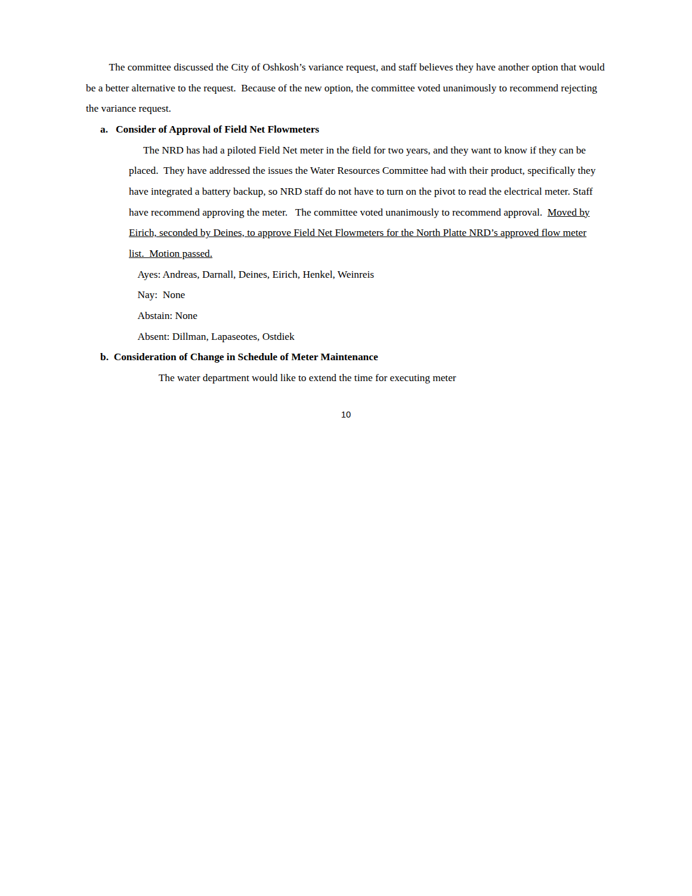The committee discussed the City of Oshkosh’s variance request, and staff believes they have another option that would be a better alternative to the request. Because of the new option, the committee voted unanimously to recommend rejecting the variance request.
a. Consider of Approval of Field Net Flowmeters
The NRD has had a piloted Field Net meter in the field for two years, and they want to know if they can be placed. They have addressed the issues the Water Resources Committee had with their product, specifically they have integrated a battery backup, so NRD staff do not have to turn on the pivot to read the electrical meter. Staff have recommend approving the meter. The committee voted unanimously to recommend approval. Moved by Eirich, seconded by Deines, to approve Field Net Flowmeters for the North Platte NRD’s approved flow meter list. Motion passed.
Ayes: Andreas, Darnall, Deines, Eirich, Henkel, Weinreis
Nay: None
Abstain: None
Absent: Dillman, Lapaseotes, Ostdiek
b. Consideration of Change in Schedule of Meter Maintenance
The water department would like to extend the time for executing meter
10